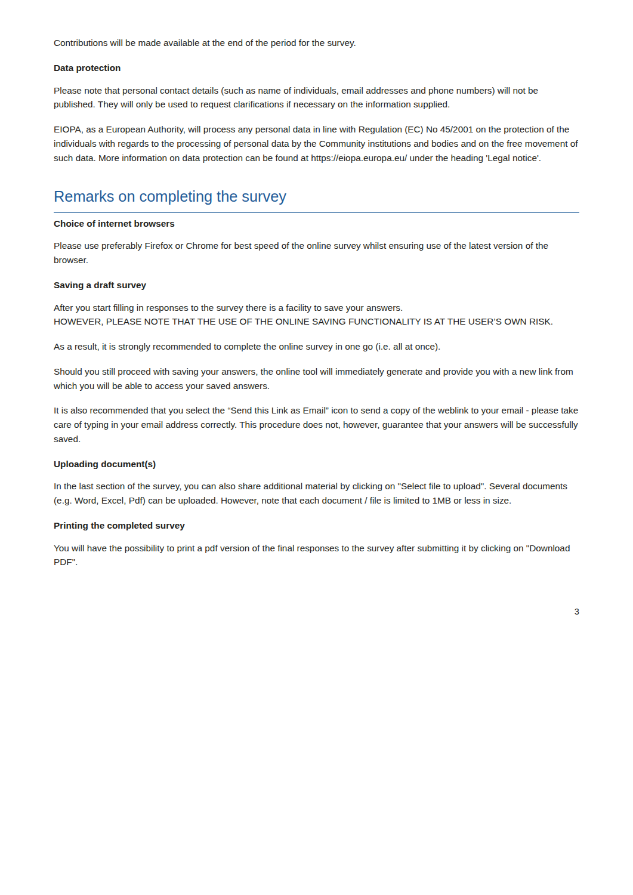Contributions will be made available at the end of the period for the survey.
Data protection
Please note that personal contact details (such as name of individuals, email addresses and phone numbers) will not be published. They will only be used to request clarifications if necessary on the information supplied.
EIOPA, as a European Authority, will process any personal data in line with Regulation (EC) No 45/2001 on the protection of the individuals with regards to the processing of personal data by the Community institutions and bodies and on the free movement of such data. More information on data protection can be found at https://eiopa.europa.eu/ under the heading 'Legal notice'.
Remarks on completing the survey
Choice of internet browsers
Please use preferably Firefox or Chrome for best speed of the online survey whilst ensuring use of the latest version of the browser.
Saving a draft survey
After you start filling in responses to the survey there is a facility to save your answers.
HOWEVER, PLEASE NOTE THAT THE USE OF THE ONLINE SAVING FUNCTIONALITY IS AT THE USER’S OWN RISK.
As a result, it is strongly recommended to complete the online survey in one go (i.e. all at once).
Should you still proceed with saving your answers, the online tool will immediately generate and provide you with a new link from which you will be able to access your saved answers.
It is also recommended that you select the “Send this Link as Email” icon to send a copy of the weblink to your email - please take care of typing in your email address correctly. This procedure does not, however, guarantee that your answers will be successfully saved.
Uploading document(s)
In the last section of the survey, you can also share additional material by clicking on "Select file to upload". Several documents (e.g. Word, Excel, Pdf) can be uploaded. However, note that each document / file is limited to 1MB or less in size.
Printing the completed survey
You will have the possibility to print a pdf version of the final responses to the survey after submitting it by clicking on "Download PDF".
3